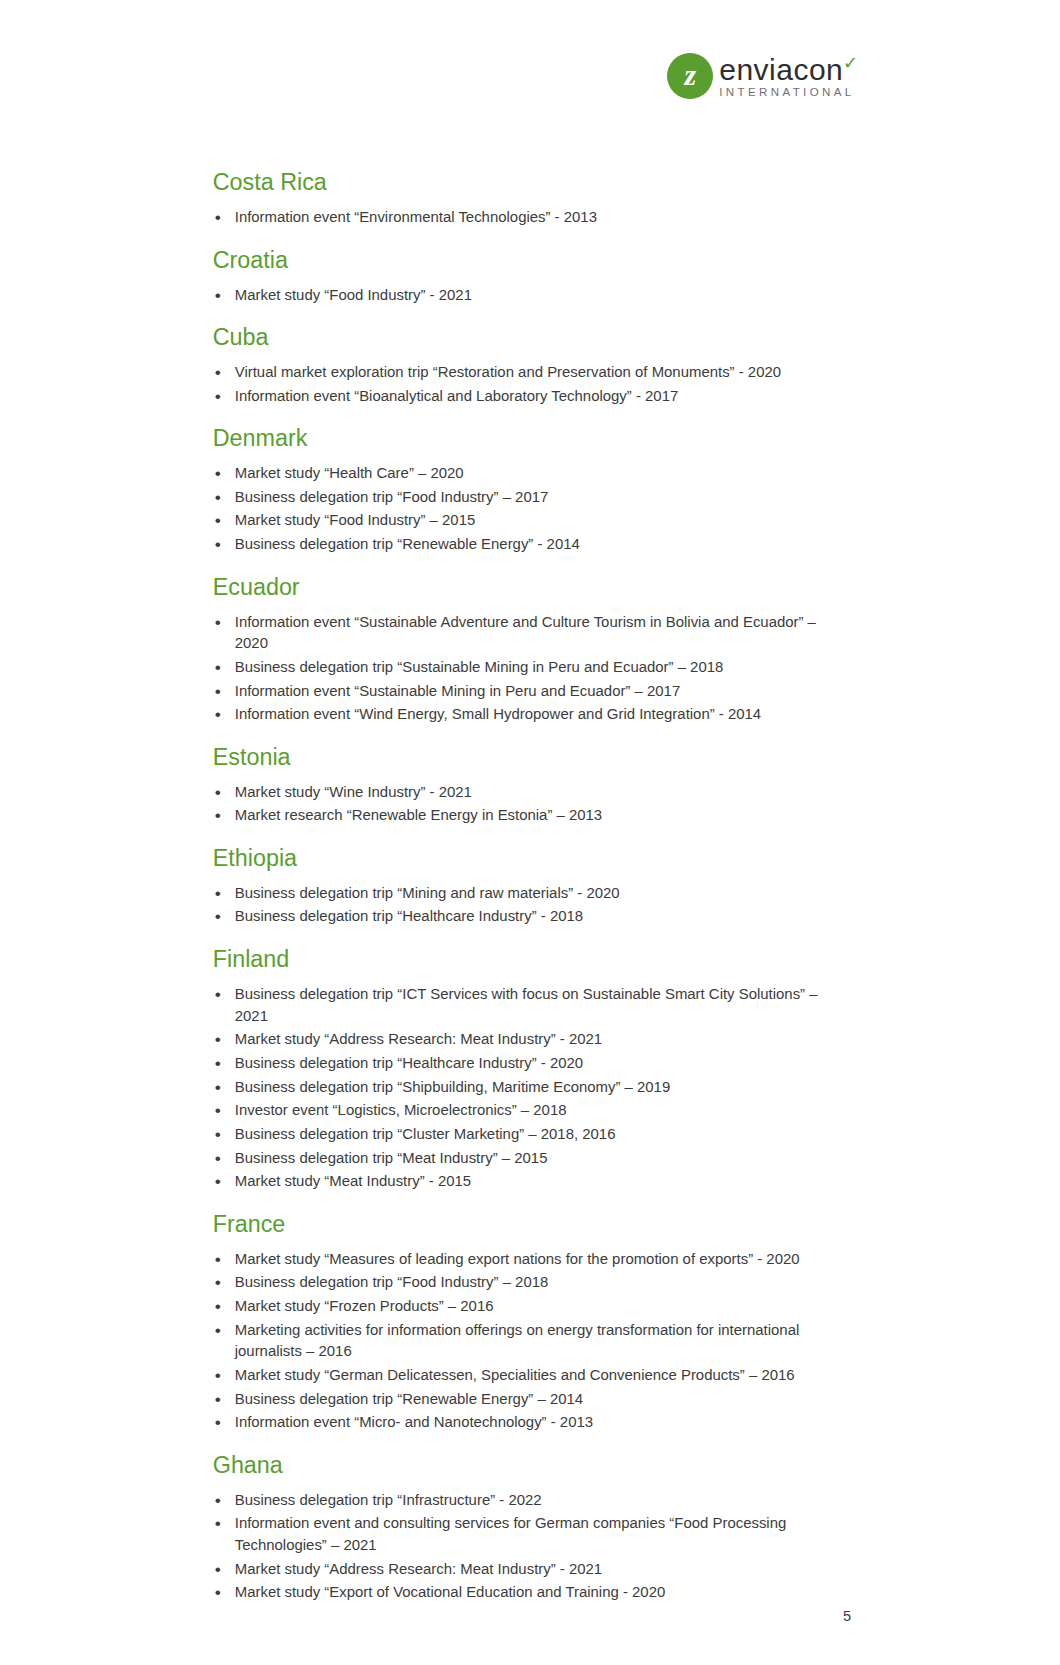enviacon✓
INTERNATIONAL
Costa Rica
Information event “Environmental Technologies” - 2013
Croatia
Market study “Food Industry” - 2021
Cuba
Virtual market exploration trip “Restoration and Preservation of Monuments” - 2020
Information event “Bioanalytical and Laboratory Technology” - 2017
Denmark
Market study “Health Care” – 2020
Business delegation trip “Food Industry” – 2017
Market study “Food Industry” – 2015
Business delegation trip “Renewable Energy” - 2014
Ecuador
Information event “Sustainable Adventure and Culture Tourism in Bolivia and Ecuador” – 2020
Business delegation trip “Sustainable Mining in Peru and Ecuador” – 2018
Information event “Sustainable Mining in Peru and Ecuador” – 2017
Information event “Wind Energy, Small Hydropower and Grid Integration” - 2014
Estonia
Market study “Wine Industry” - 2021
Market research “Renewable Energy in Estonia” – 2013
Ethiopia
Business delegation trip “Mining and raw materials” - 2020
Business delegation trip “Healthcare Industry” - 2018
Finland
Business delegation trip “ICT Services with focus on Sustainable Smart City Solutions” – 2021
Market study “Address Research: Meat Industry” - 2021
Business delegation trip “Healthcare Industry” - 2020
Business delegation trip “Shipbuilding, Maritime Economy” – 2019
Investor event “Logistics, Microelectronics” – 2018
Business delegation trip “Cluster Marketing” – 2018, 2016
Business delegation trip “Meat Industry” – 2015
Market study “Meat Industry” - 2015
France
Market study “Measures of leading export nations for the promotion of exports” - 2020
Business delegation trip “Food Industry” – 2018
Market study “Frozen Products” – 2016
Marketing activities for information offerings on energy transformation for international journalists – 2016
Market study “German Delicatessen, Specialities and Convenience Products” – 2016
Business delegation trip “Renewable Energy” – 2014
Information event “Micro- and Nanotechnology” - 2013
Ghana
Business delegation trip “Infrastructure” - 2022
Information event and consulting services for German companies “Food Processing Technologies” – 2021
Market study “Address Research: Meat Industry” - 2021
Market study “Export of Vocational Education and Training - 2020
5